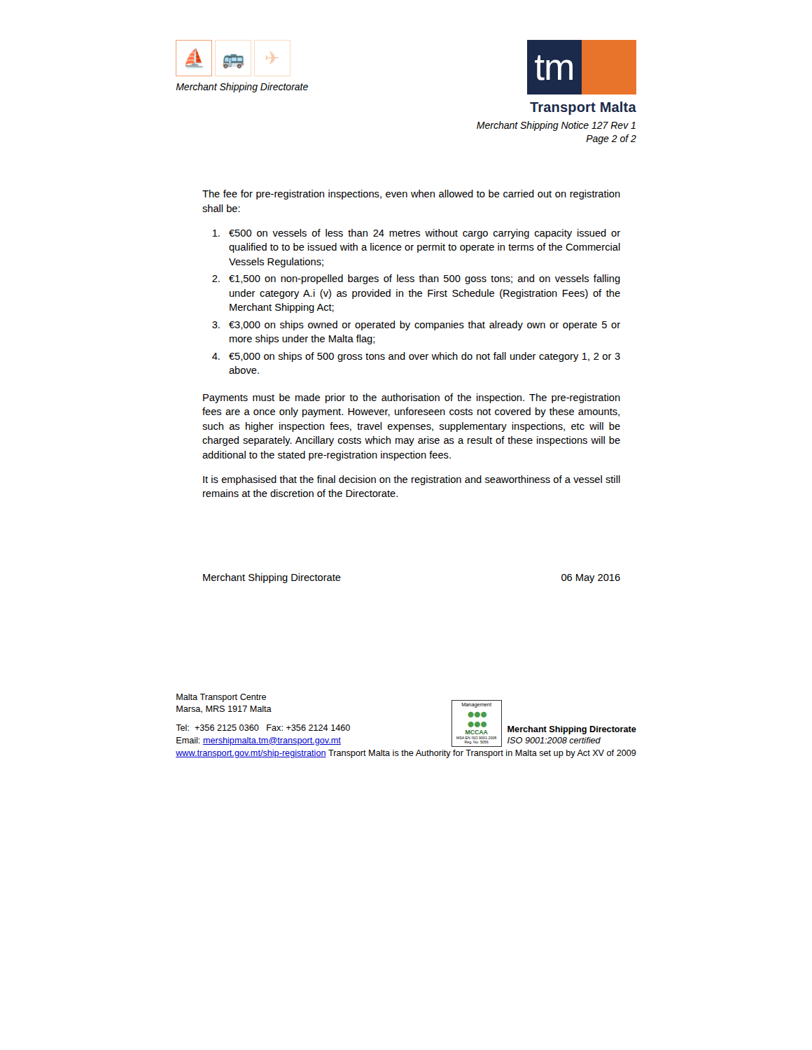⛵
🚌
✈
Merchant Shipping Directorate
tm
Transport Malta
Merchant Shipping Notice 127 Rev 1
Page 2 of 2
The fee for pre-registration inspections, even when allowed to be carried out on registration shall be:
€500 on vessels of less than 24 metres without cargo carrying capacity issued or qualified to to be issued with a licence or permit to operate in terms of the Commercial Vessels Regulations;
€1,500 on non-propelled barges of less than 500 goss tons; and on vessels falling under category A.i (v) as provided in the First Schedule (Registration Fees) of the Merchant Shipping Act;
€3,000 on ships owned or operated by companies that already own or operate 5 or more ships under the Malta flag;
€5,000 on ships of 500 gross tons and over which do not fall under category 1, 2 or 3 above.
Payments must be made prior to the authorisation of the inspection. The pre-registration fees are a once only payment. However, unforeseen costs not covered by these amounts, such as higher inspection fees, travel expenses, supplementary inspections, etc will be charged separately. Ancillary costs which may arise as a result of these inspections will be additional to the stated pre-registration inspection fees.
It is emphasised that the final decision on the registration and seaworthiness of a vessel still remains at the discretion of the Directorate.
Merchant Shipping Directorate
06 May 2016
Malta Transport Centre
Marsa, MRS 1917 Malta
Tel: +356 2125 0360 Fax: +356 2124 1460
Email: mershipmalta.tm@transport.gov.mt
Management
●●●
●●●
MCCAA
MSA EN ISO 9001:2008
Reg. No. 5056
Merchant Shipping Directorate
ISO 9001:2008 certified
www.transport.gov.mt/ship-registration
Transport Malta is the Authority for Transport in Malta set up by Act XV of 2009